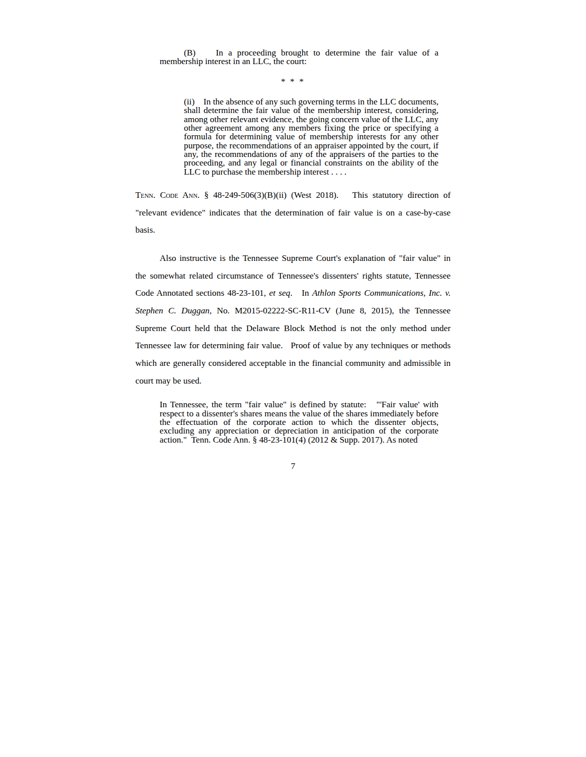(B) In a proceeding brought to determine the fair value of a membership interest in an LLC, the court:
* * *
(ii) In the absence of any such governing terms in the LLC documents, shall determine the fair value of the membership interest, considering, among other relevant evidence, the going concern value of the LLC, any other agreement among any members fixing the price or specifying a formula for determining value of membership interests for any other purpose, the recommendations of an appraiser appointed by the court, if any, the recommendations of any of the appraisers of the parties to the proceeding, and any legal or financial constraints on the ability of the LLC to purchase the membership interest . . . .
Tenn. Code Ann. § 48-249-506(3)(B)(ii) (West 2018). This statutory direction of "relevant evidence" indicates that the determination of fair value is on a case-by-case basis.
Also instructive is the Tennessee Supreme Court's explanation of "fair value" in the somewhat related circumstance of Tennessee's dissenters' rights statute, Tennessee Code Annotated sections 48-23-101, et seq. In Athlon Sports Communications, Inc. v. Stephen C. Duggan, No. M2015-02222-SC-R11-CV (June 8, 2015), the Tennessee Supreme Court held that the Delaware Block Method is not the only method under Tennessee law for determining fair value. Proof of value by any techniques or methods which are generally considered acceptable in the financial community and admissible in court may be used.
In Tennessee, the term "fair value" is defined by statute: "'Fair value' with respect to a dissenter's shares means the value of the shares immediately before the effectuation of the corporate action to which the dissenter objects, excluding any appreciation or depreciation in anticipation of the corporate action." Tenn. Code Ann. § 48-23-101(4) (2012 & Supp. 2017). As noted
7